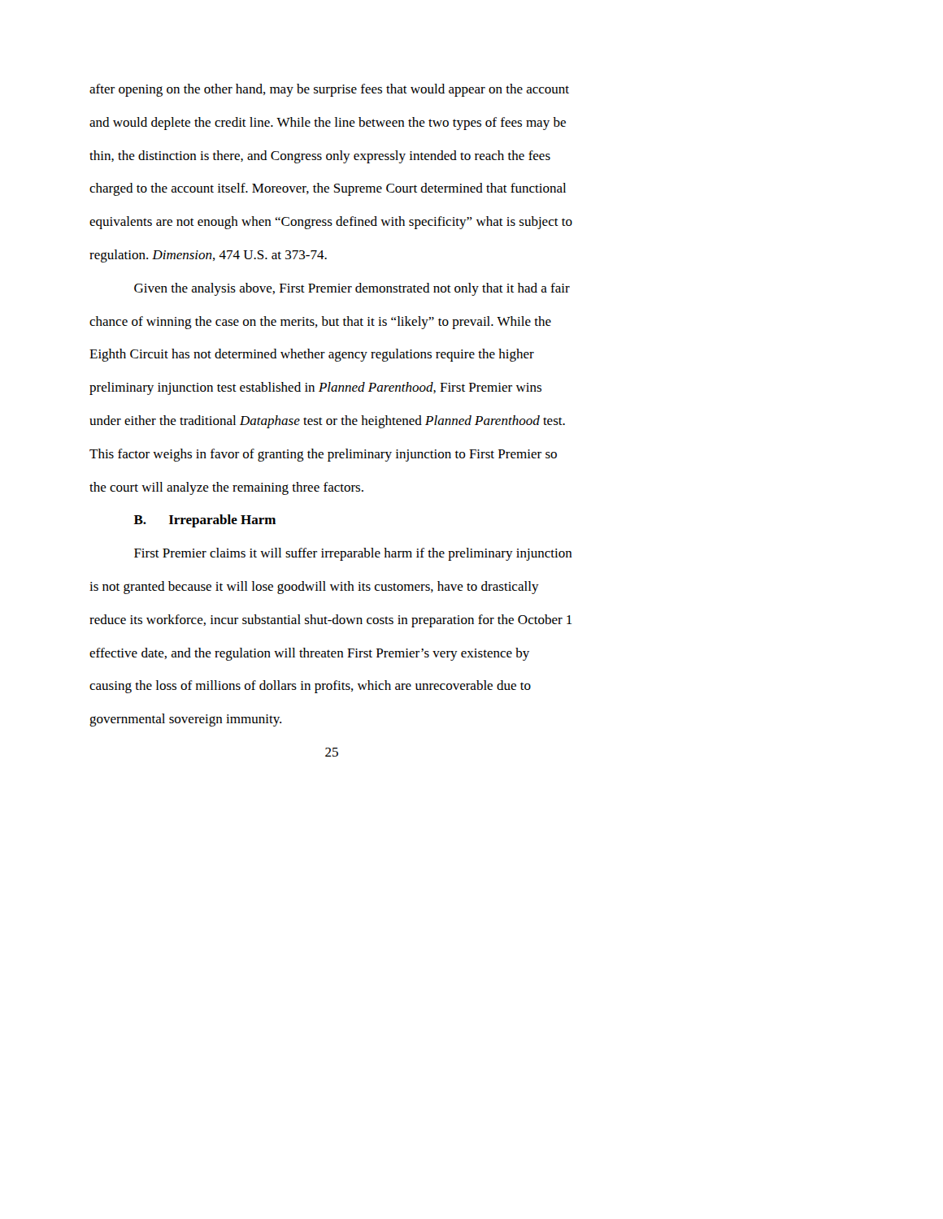after opening on the other hand, may be surprise fees that would appear on the account and would deplete the credit line. While the line between the two types of fees may be thin, the distinction is there, and Congress only expressly intended to reach the fees charged to the account itself. Moreover, the Supreme Court determined that functional equivalents are not enough when “Congress defined with specificity” what is subject to regulation. Dimension, 474 U.S. at 373-74.
Given the analysis above, First Premier demonstrated not only that it had a fair chance of winning the case on the merits, but that it is “likely” to prevail. While the Eighth Circuit has not determined whether agency regulations require the higher preliminary injunction test established in Planned Parenthood, First Premier wins under either the traditional Dataphase test or the heightened Planned Parenthood test. This factor weighs in favor of granting the preliminary injunction to First Premier so the court will analyze the remaining three factors.
B. Irreparable Harm
First Premier claims it will suffer irreparable harm if the preliminary injunction is not granted because it will lose goodwill with its customers, have to drastically reduce its workforce, incur substantial shut-down costs in preparation for the October 1 effective date, and the regulation will threaten First Premier’s very existence by causing the loss of millions of dollars in profits, which are unrecoverable due to governmental sovereign immunity.
25